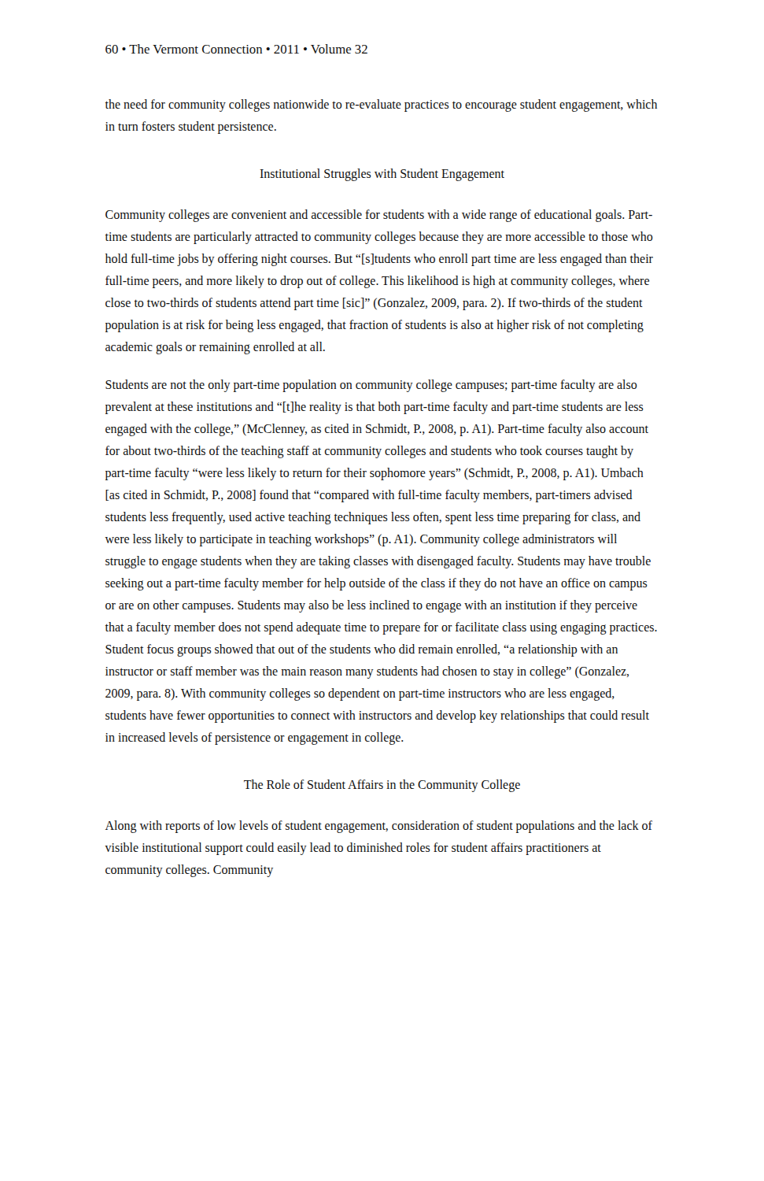60 • The Vermont Connection • 2011 • Volume 32
the need for community colleges nationwide to re-evaluate practices to encourage student engagement, which in turn fosters student persistence.
Institutional Struggles with Student Engagement
Community colleges are convenient and accessible for students with a wide range of educational goals. Part-time students are particularly attracted to community colleges because they are more accessible to those who hold full-time jobs by offering night courses. But “[s]tudents who enroll part time are less engaged than their full-time peers, and more likely to drop out of college. This likelihood is high at community colleges, where close to two-thirds of students attend part time [sic]” (Gonzalez, 2009, para. 2). If two-thirds of the student population is at risk for being less engaged, that fraction of students is also at higher risk of not completing academic goals or remaining enrolled at all.
Students are not the only part-time population on community college campuses; part-time faculty are also prevalent at these institutions and “[t]he reality is that both part-time faculty and part-time students are less engaged with the college,” (McClenney, as cited in Schmidt, P., 2008, p. A1). Part-time faculty also account for about two-thirds of the teaching staff at community colleges and students who took courses taught by part-time faculty “were less likely to return for their sophomore years” (Schmidt, P., 2008, p. A1). Umbach [as cited in Schmidt, P., 2008] found that “compared with full-time faculty members, part-timers advised students less frequently, used active teaching techniques less often, spent less time preparing for class, and were less likely to participate in teaching workshops” (p. A1). Community college administrators will struggle to engage students when they are taking classes with disengaged faculty. Students may have trouble seeking out a part-time faculty member for help outside of the class if they do not have an office on campus or are on other campuses. Students may also be less inclined to engage with an institution if they perceive that a faculty member does not spend adequate time to prepare for or facilitate class using engaging practices. Student focus groups showed that out of the students who did remain enrolled, “a relationship with an instructor or staff member was the main reason many students had chosen to stay in college” (Gonzalez, 2009, para. 8). With community colleges so dependent on part-time instructors who are less engaged, students have fewer opportunities to connect with instructors and develop key relationships that could result in increased levels of persistence or engagement in college.
The Role of Student Affairs in the Community College
Along with reports of low levels of student engagement, consideration of student populations and the lack of visible institutional support could easily lead to diminished roles for student affairs practitioners at community colleges. Community